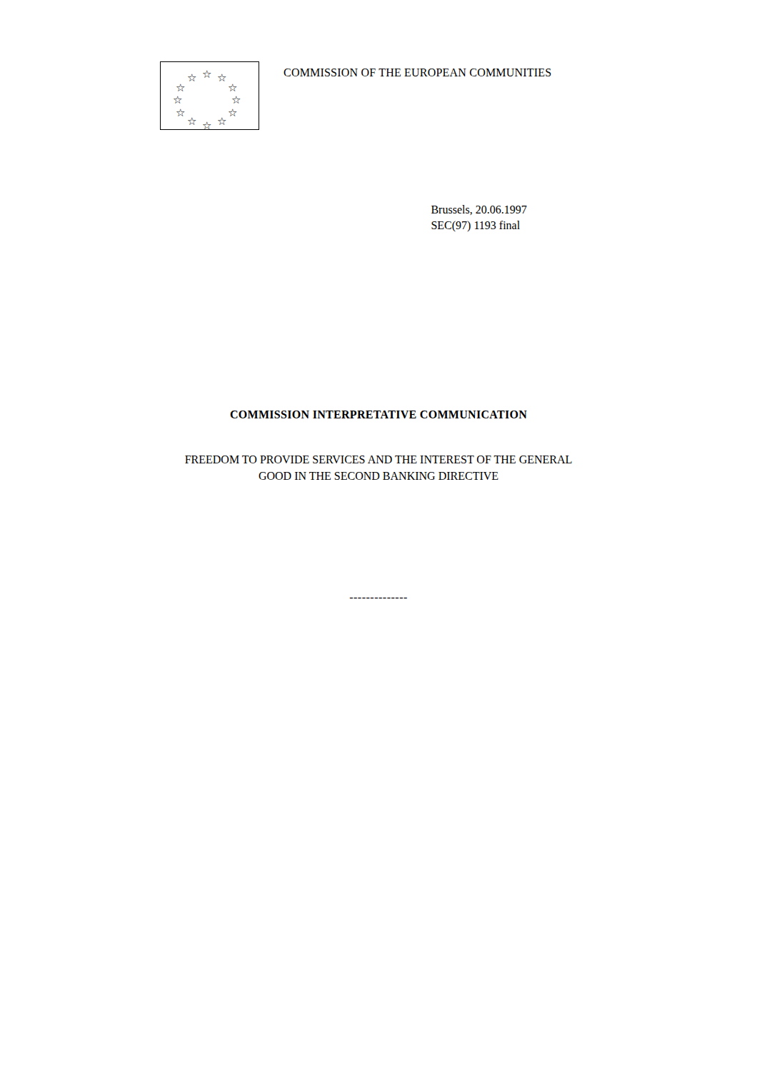☆ ☆ ☆ ☆ ☆ ☆ ☆ ☆ ☆ ☆ ☆ ☆
COMMISSION OF THE EUROPEAN COMMUNITIES
Brussels, 20.06.1997
SEC(97) 1193 final
COMMISSION INTERPRETATIVE COMMUNICATION
FREEDOM TO PROVIDE SERVICES AND THE INTEREST OF THE GENERAL GOOD IN THE SECOND BANKING DIRECTIVE
--------------